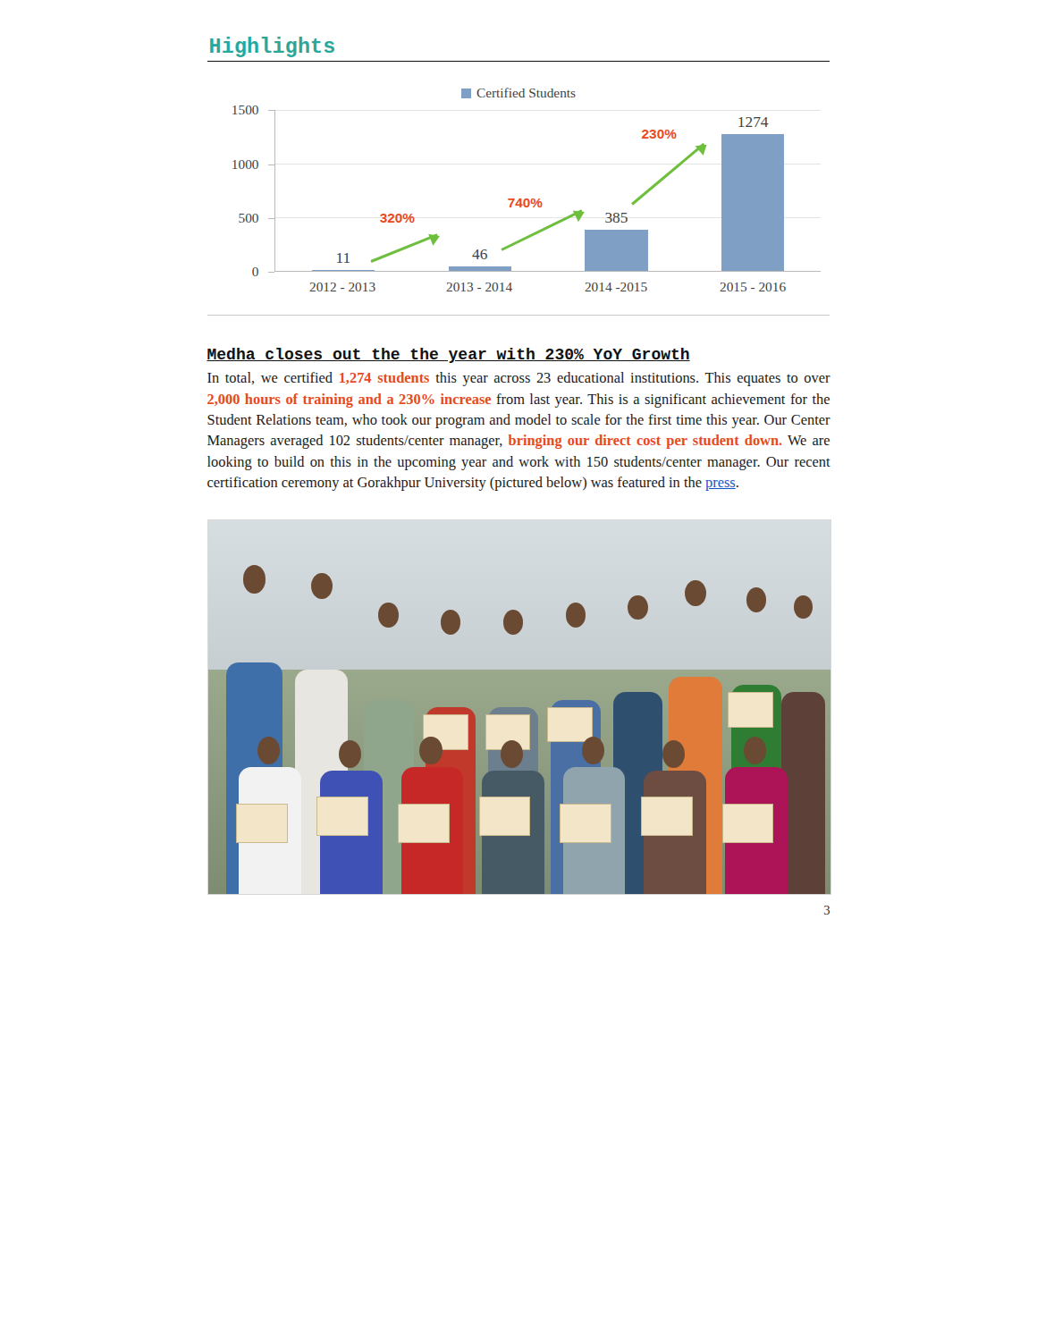Highlights
Certified Students
1500 1000 500 0
11
46
385
1274
320%
740%
230%
2012 - 2013
2013 - 2014
2014 -2015
2015 - 2016
Medha closes out the the year with 230% YoY Growth
In total, we certified 1,274 students this year across 23 educational institutions. This equates to over 2,000 hours of training and a 230% increase from last year. This is a significant achievement for the Student Relations team, who took our program and model to scale for the first time this year. Our Center Managers averaged 102 students/center manager, bringing our direct cost per student down. We are looking to build on this in the upcoming year and work with 150 students/center manager. Our recent certification ceremony at Gorakhpur University (pictured below) was featured in the press.
3